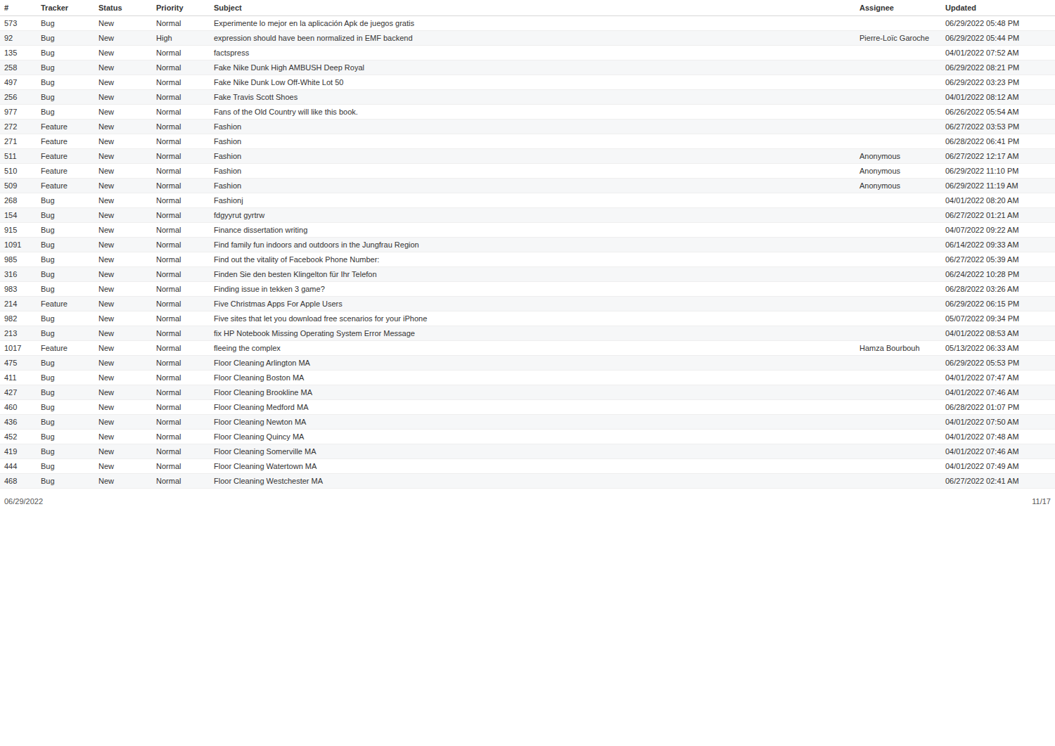| # | Tracker | Status | Priority | Subject | Assignee | Updated |
| --- | --- | --- | --- | --- | --- | --- |
| 573 | Bug | New | Normal | Experimente lo mejor en la aplicación Apk de juegos gratis | | 06/29/2022 05:48 PM |
| 92 | Bug | New | High | expression should have been normalized in EMF backend | Pierre-Loïc Garoche | 06/29/2022 05:44 PM |
| 135 | Bug | New | Normal | factspress | | 04/01/2022 07:52 AM |
| 258 | Bug | New | Normal | Fake Nike Dunk High AMBUSH Deep Royal | | 06/29/2022 08:21 PM |
| 497 | Bug | New | Normal | Fake Nike Dunk Low Off-White Lot 50 | | 06/29/2022 03:23 PM |
| 256 | Bug | New | Normal | Fake Travis Scott Shoes | | 04/01/2022 08:12 AM |
| 977 | Bug | New | Normal | Fans of the Old Country will like this book. | | 06/26/2022 05:54 AM |
| 272 | Feature | New | Normal | Fashion | | 06/27/2022 03:53 PM |
| 271 | Feature | New | Normal | Fashion | | 06/28/2022 06:41 PM |
| 511 | Feature | New | Normal | Fashion | Anonymous | 06/27/2022 12:17 AM |
| 510 | Feature | New | Normal | Fashion | Anonymous | 06/29/2022 11:10 PM |
| 509 | Feature | New | Normal | Fashion | Anonymous | 06/29/2022 11:19 AM |
| 268 | Bug | New | Normal | Fashionj | | 04/01/2022 08:20 AM |
| 154 | Bug | New | Normal | fdgyyrut gyrtrw | | 06/27/2022 01:21 AM |
| 915 | Bug | New | Normal | Finance dissertation writing | | 04/07/2022 09:22 AM |
| 1091 | Bug | New | Normal | Find family fun indoors and outdoors in the Jungfrau Region | | 06/14/2022 09:33 AM |
| 985 | Bug | New | Normal | Find out the vitality of Facebook Phone Number: | | 06/27/2022 05:39 AM |
| 316 | Bug | New | Normal | Finden Sie den besten Klingelton für Ihr Telefon | | 06/24/2022 10:28 PM |
| 983 | Bug | New | Normal | Finding issue in tekken 3 game? | | 06/28/2022 03:26 AM |
| 214 | Feature | New | Normal | Five Christmas Apps For Apple Users | | 06/29/2022 06:15 PM |
| 982 | Bug | New | Normal | Five sites that let you download free scenarios for your iPhone | | 05/07/2022 09:34 PM |
| 213 | Bug | New | Normal | fix HP Notebook Missing Operating System Error Message | | 04/01/2022 08:53 AM |
| 1017 | Feature | New | Normal | fleeing the complex | Hamza Bourbouh | 05/13/2022 06:33 AM |
| 475 | Bug | New | Normal | Floor Cleaning Arlington MA | | 06/29/2022 05:53 PM |
| 411 | Bug | New | Normal | Floor Cleaning Boston MA | | 04/01/2022 07:47 AM |
| 427 | Bug | New | Normal | Floor Cleaning Brookline MA | | 04/01/2022 07:46 AM |
| 460 | Bug | New | Normal | Floor Cleaning Medford MA | | 06/28/2022 01:07 PM |
| 436 | Bug | New | Normal | Floor Cleaning Newton MA | | 04/01/2022 07:50 AM |
| 452 | Bug | New | Normal | Floor Cleaning Quincy MA | | 04/01/2022 07:48 AM |
| 419 | Bug | New | Normal | Floor Cleaning Somerville MA | | 04/01/2022 07:46 AM |
| 444 | Bug | New | Normal | Floor Cleaning Watertown MA | | 04/01/2022 07:49 AM |
| 468 | Bug | New | Normal | Floor Cleaning Westchester MA | | 06/27/2022 02:41 AM |
06/29/2022 11/17